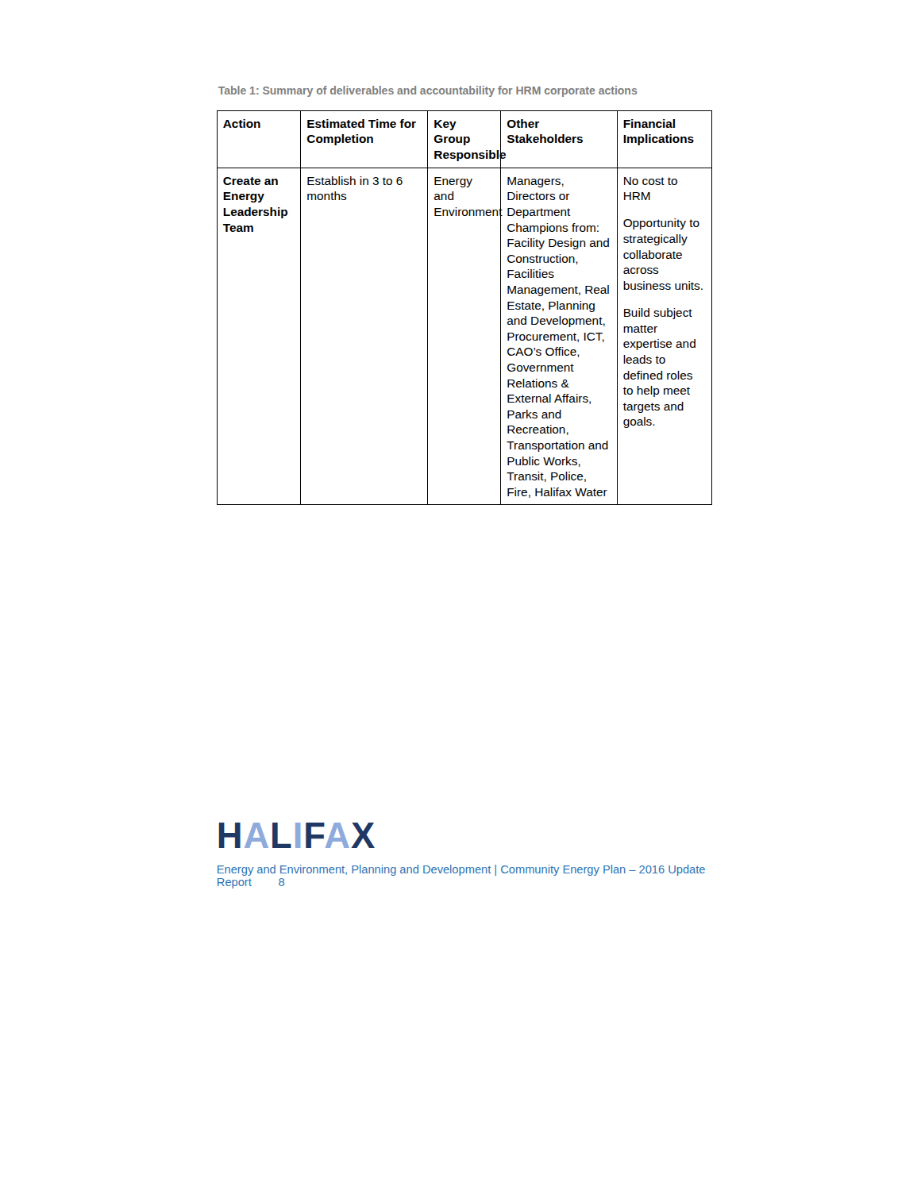Table 1: Summary of deliverables and accountability for HRM corporate actions
| Action | Estimated Time for Completion | Key Group Responsible | Other Stakeholders | Financial Implications |
| --- | --- | --- | --- | --- |
| Create an Energy Leadership Team | Establish in 3 to 6 months | Energy and Environment | Managers, Directors or Department Champions from: Facility Design and Construction, Facilities Management, Real Estate, Planning and Development, Procurement, ICT, CAO’s Office, Government Relations & External Affairs, Parks and Recreation, Transportation and Public Works, Transit, Police, Fire, Halifax Water | No cost to HRM Opportunity to strategically collaborate across business units. Build subject matter expertise and leads to defined roles to help meet targets and goals. |
HALIFAX
Energy and Environment, Planning and Development | Community Energy Plan – 2016 Update Report8